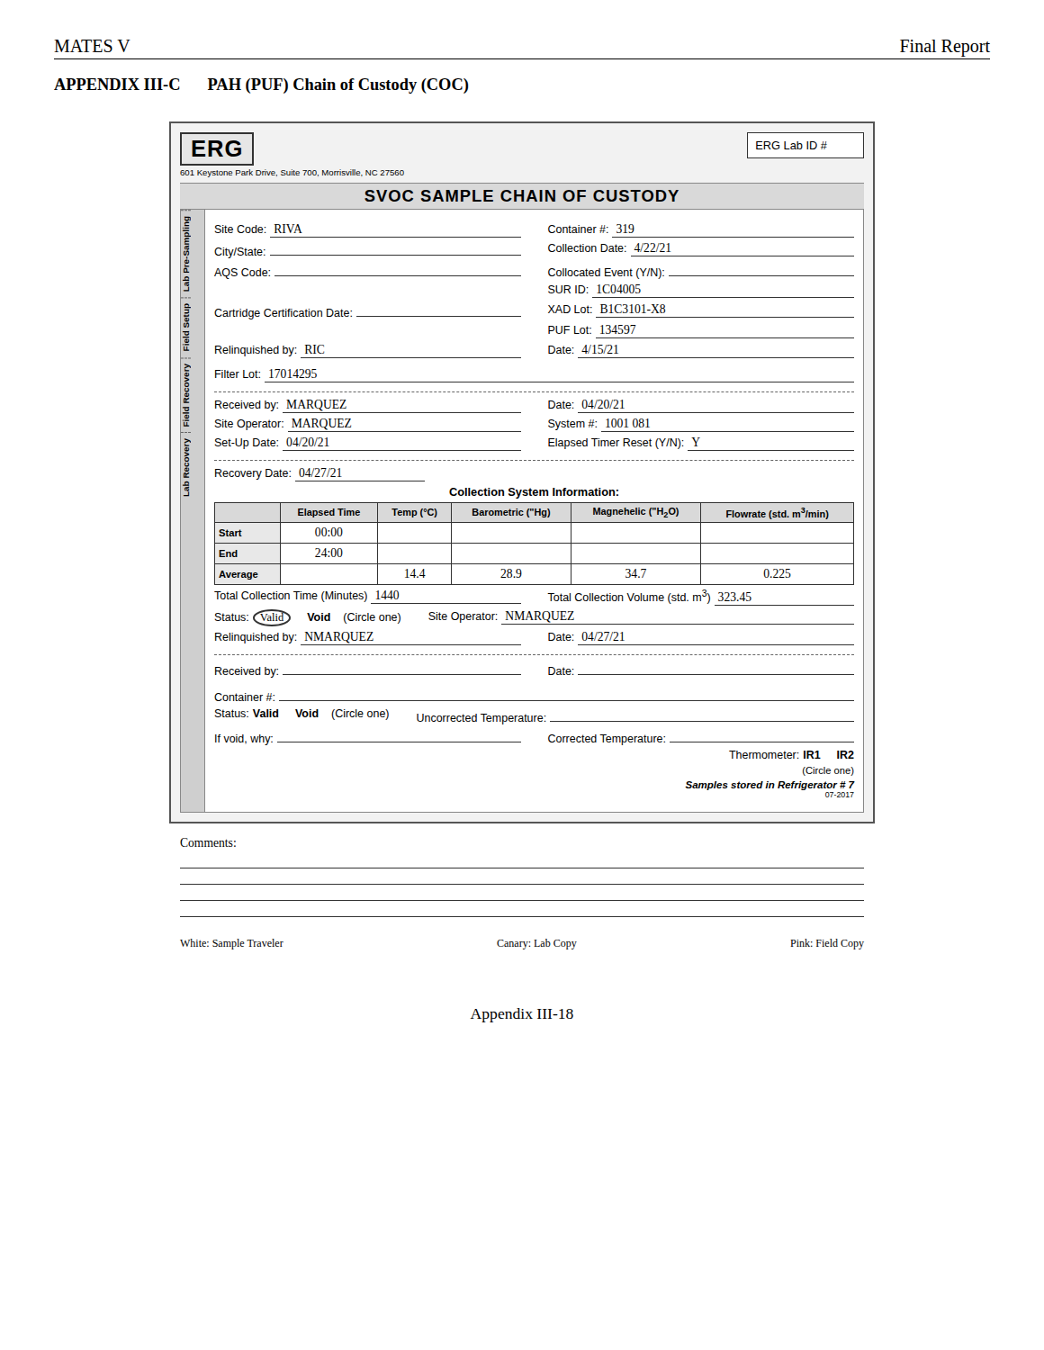MATES V Final Report
APPENDIX III-CPAH (PUF) Chain of Custody (COC)
ERG
601 Keystone Park Drive, Suite 700, Morrisville, NC 27560
ERG Lab ID #
SVOC SAMPLE CHAIN OF CUSTODY
Lab Pre-Sampling
Field Setup
Field Recovery
Lab Recovery
Site Code: RIVA
Container #: 319
City/State:
Collection Date: 4/22/21
AQS Code:
Collocated Event (Y/N):
SUR ID: 1C04005
Cartridge Certification Date:
XAD Lot: B1C3101-X8
PUF Lot: 134597
Relinquished by: RIC
Date: 4/15/21
Filter Lot: 17014295
Received by: MARQUEZ
Date: 04/20/21
Site Operator: MARQUEZ
System #: 1001 081
Set-Up Date: 04/20/21
Elapsed Timer Reset (Y/N): Y
Recovery Date: 04/27/21
Collection System Information:
| | Elapsed Time | Temp (°C) | Barometric ("Hg) | Magnehelic ("H 2 O) | Flowrate (std. m 3 /min) |
| --- | --- | --- | --- | --- | --- |
| Start | 00:00 | | | | |
| End | 24:00 | | | | |
| Average | | 14.4 | 28.9 | 34.7 | 0.225 |
Total Collection Time (Minutes) 1440
Total Collection Volume (std. m3) 323.45
Status: Valid Void (Circle one)
Site Operator: NMARQUEZ
Relinquished by: NMARQUEZ
Date: 04/27/21
Received by:
Date:
Container #:
Status: Valid Void (Circle one)
Uncorrected Temperature:
If void, why:
Corrected Temperature:
Thermometer: IR1 IR2
(Circle one)
Samples stored in Refrigerator # 7
07-2017
Comments:
White: Sample Traveler Canary: Lab Copy Pink: Field Copy
Appendix III-18